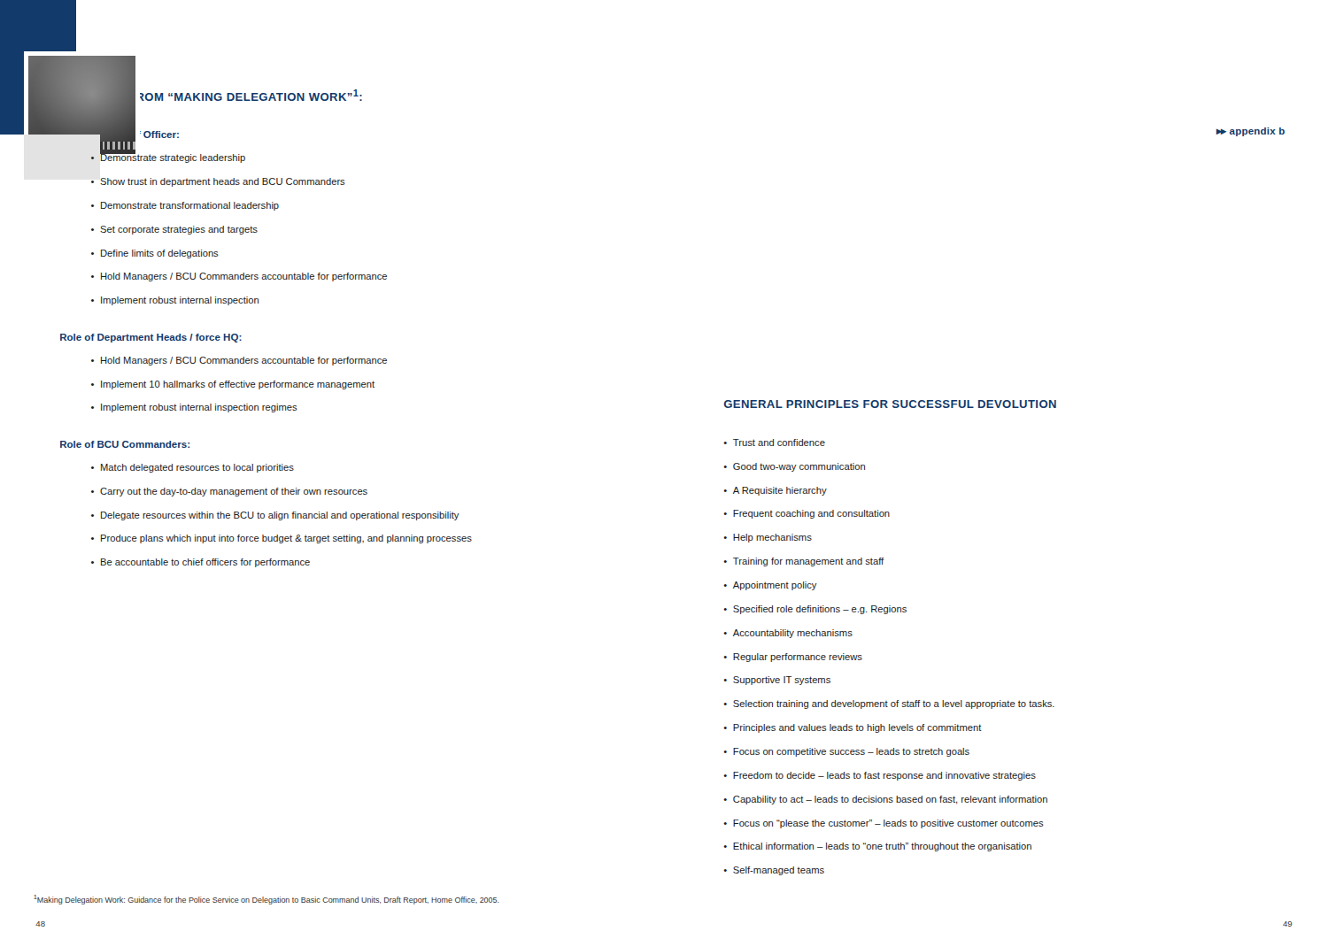Excerpts from “Making Delegation Work”1:
Role of the Chief Officer:
Demonstrate strategic leadership
Show trust in department heads and BCU Commanders
Demonstrate transformational leadership
Set corporate strategies and targets
Define limits of delegations
Hold Managers / BCU Commanders accountable for performance
Implement robust internal inspection
Role of Department Heads / force HQ:
Hold Managers / BCU Commanders accountable for performance
Implement 10 hallmarks of effective performance management
Implement robust internal inspection regimes
Role of BCU Commanders:
Match delegated resources to local priorities
Carry out the day-to-day management of their own resources
Delegate resources within the BCU to align financial and operational responsibility
Produce plans which input into force budget & target setting, and planning processes
Be accountable to chief officers for performance
1Making Delegation Work: Guidance for the Police Service on Delegation to Basic Command Units, Draft Report, Home Office, 2005.
48
▸▸appendix b
General principles for successful devolution
Trust and confidence
Good two-way communication
A Requisite hierarchy
Frequent coaching and consultation
Help mechanisms
Training for management and staff
Appointment policy
Specified role definitions – e.g. Regions
Accountability mechanisms
Regular performance reviews
Supportive IT systems
Selection training and development of staff to a level appropriate to tasks.
Principles and values leads to high levels of commitment
Focus on competitive success – leads to stretch goals
Freedom to decide – leads to fast response and innovative strategies
Capability to act – leads to decisions based on fast, relevant information
Focus on “please the customer” – leads to positive customer outcomes
Ethical information – leads to “one truth” throughout the organisation
Self-managed teams
49